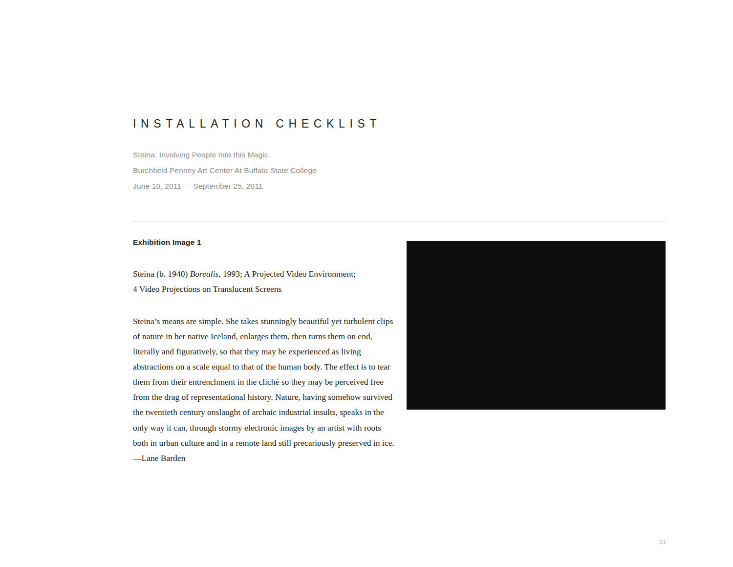Installation Checklist
Steina: Involving People Into this Magic Burchfield Penney Art Center At Buffalo State College June 10, 2011 — September 25, 2011
Exhibition Image 1
Steina (b. 1940) Borealis, 1993; A Projected Video Environment;
4 Video Projections on Translucent Screens
Steina’s means are simple. She takes stunningly beautiful yet turbulent clips of nature in her native Iceland, enlarges them, then turns them on end, literally and figuratively, so that they may be experienced as living abstractions on a scale equal to that of the human body. The effect is to tear them from their entrenchment in the cliché so they may be perceived free from the drag of representational history. Nature, having somehow survived the twentieth century onslaught of archaic industrial insults, speaks in the only way it can, through stormy electronic images by an artist with roots both in urban culture and in a remote land still precariously preserved in ice. —Lane Barden
31